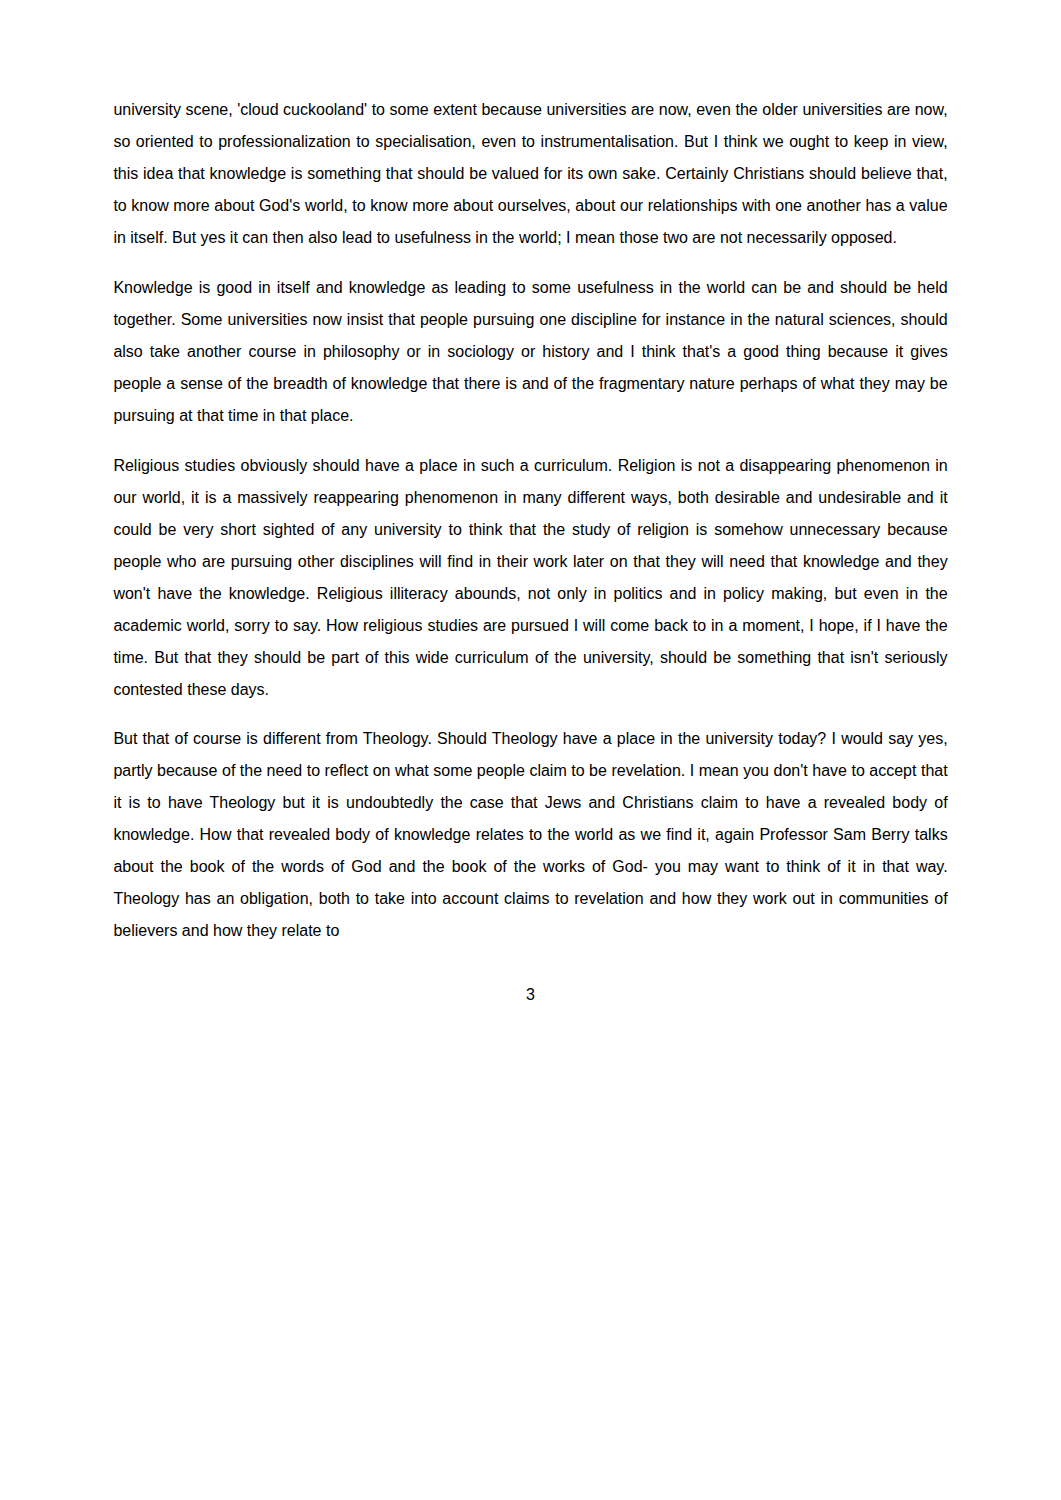university scene, 'cloud cuckooland' to some extent because universities are now, even the older universities are now, so oriented to professionalization to specialisation, even to instrumentalisation. But I think we ought to keep in view, this idea that knowledge is something that should be valued for its own sake. Certainly Christians should believe that, to know more about God's world, to know more about ourselves, about our relationships with one another has a value in itself. But yes it can then also lead to usefulness in the world; I mean those two are not necessarily opposed.
Knowledge is good in itself and knowledge as leading to some usefulness in the world can be and should be held together. Some universities now insist that people pursuing one discipline for instance in the natural sciences, should also take another course in philosophy or in sociology or history and I think that's a good thing because it gives people a sense of the breadth of knowledge that there is and of the fragmentary nature perhaps of what they may be pursuing at that time in that place.
Religious studies obviously should have a place in such a curriculum. Religion is not a disappearing phenomenon in our world, it is a massively reappearing phenomenon in many different ways, both desirable and undesirable and it could be very short sighted of any university to think that the study of religion is somehow unnecessary because people who are pursuing other disciplines will find in their work later on that they will need that knowledge and they won't have the knowledge. Religious illiteracy abounds, not only in politics and in policy making, but even in the academic world, sorry to say. How religious studies are pursued I will come back to in a moment, I hope, if I have the time. But that they should be part of this wide curriculum of the university, should be something that isn't seriously contested these days.
But that of course is different from Theology. Should Theology have a place in the university today? I would say yes, partly because of the need to reflect on what some people claim to be revelation. I mean you don't have to accept that it is to have Theology but it is undoubtedly the case that Jews and Christians claim to have a revealed body of knowledge. How that revealed body of knowledge relates to the world as we find it, again Professor Sam Berry talks about the book of the words of God and the book of the works of God- you may want to think of it in that way. Theology has an obligation, both to take into account claims to revelation and how they work out in communities of believers and how they relate to
3